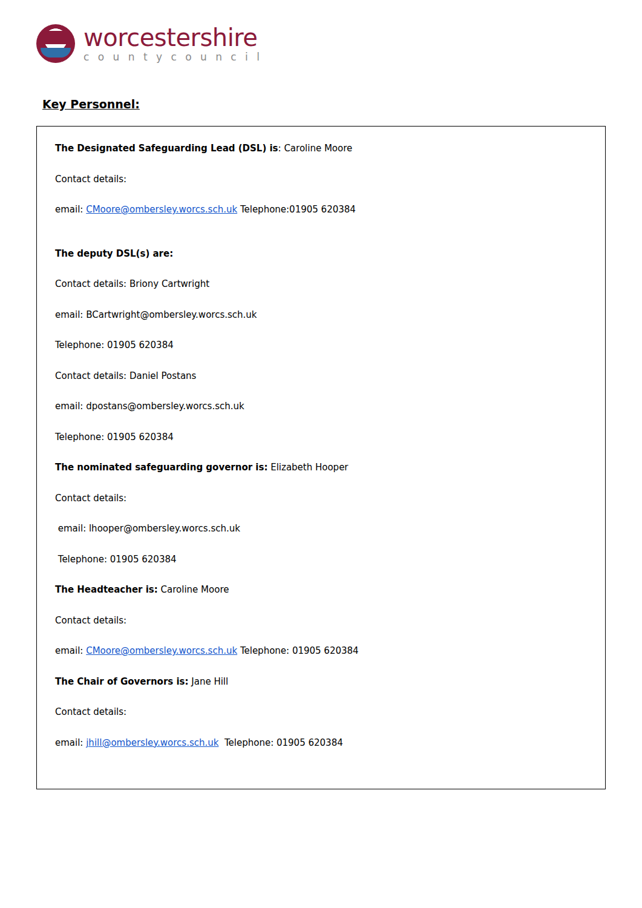worcestershire
c o u n t y c o u n c i l
Key Personnel:
The Designated Safeguarding Lead (DSL) is: Caroline Moore
Contact details:
email: CMoore@ombersley.worcs.sch.uk Telephone:01905 620384
The deputy DSL(s) are:
Contact details: Briony Cartwright
email: BCartwright@ombersley.worcs.sch.uk
Telephone: 01905 620384
Contact details: Daniel Postans
email: dpostans@ombersley.worcs.sch.uk
Telephone: 01905 620384
The nominated safeguarding governor is: Elizabeth Hooper
Contact details:
email: lhooper@ombersley.worcs.sch.uk
Telephone: 01905 620384
The Headteacher is: Caroline Moore
Contact details:
email: CMoore@ombersley.worcs.sch.uk Telephone: 01905 620384
The Chair of Governors is: Jane Hill
Contact details:
email: jhill@ombersley.worcs.sch.uk Telephone: 01905 620384